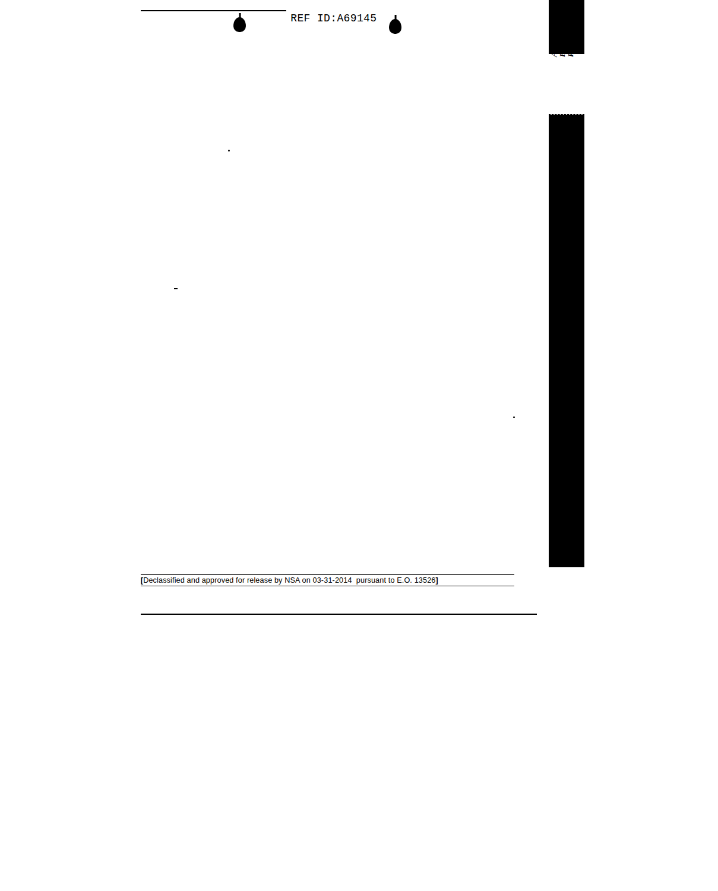REF ID:A69145
AMENDMENT
F.L. not
Rev
[Declassified and approved for release by NSA on 03-31-2014 pursuant to E.O. 13526]